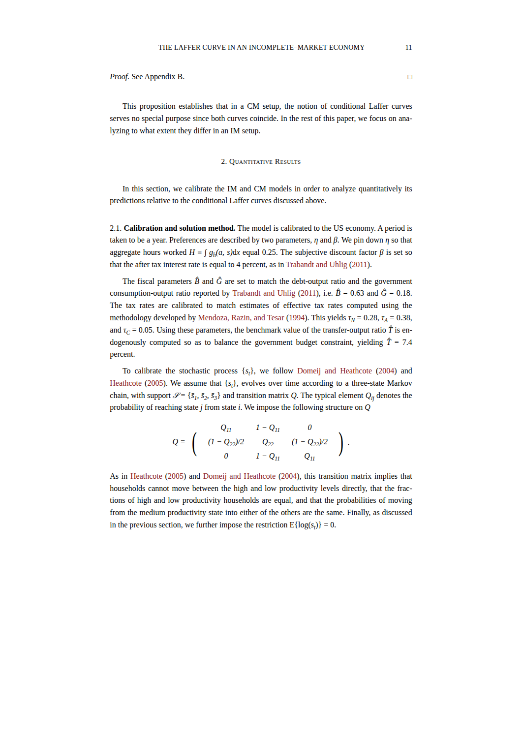THE LAFFER CURVE IN AN INCOMPLETE–MARKET ECONOMY 11
Proof. See Appendix B. □
This proposition establishes that in a CM setup, the notion of conditional Laffer curves serves no special purpose since both curves coincide. In the rest of this paper, we focus on analyzing to what extent they differ in an IM setup.
2. Quantitative Results
In this section, we calibrate the IM and CM models in order to analyze quantitatively its predictions relative to the conditional Laffer curves discussed above.
2.1. Calibration and solution method. The model is calibrated to the US economy. A period is taken to be a year. Preferences are described by two parameters, η and β. We pin down η so that aggregate hours worked H ≡ ∫ gh(a, s) dx equal 0.25. The subjective discount factor β is set so that the after tax interest rate is equal to 4 percent, as in Trabandt and Uhlig (2011).
The fiscal parameters B̂ and Ĝ are set to match the debt-output ratio and the government consumption-output ratio reported by Trabandt and Uhlig (2011), i.e. B̂ = 0.63 and Ĝ = 0.18. The tax rates are calibrated to match estimates of effective tax rates computed using the methodology developed by Mendoza, Razin, and Tesar (1994). This yields τN = 0.28, τA = 0.38, and τC = 0.05. Using these parameters, the benchmark value of the transfer-output ratio T̂ is endogenously computed so as to balance the government budget constraint, yielding T̂ = 7.4 percent.
To calibrate the stochastic process {st}, we follow Domeij and Heathcote (2004) and Heathcote (2005). We assume that {st}, evolves over time according to a three-state Markov chain, with support 𝒮 = {s̄1, s̄2, s̄3} and transition matrix Q. The typical element Qij denotes the probability of reaching state j from state i. We impose the following structure on Q
Q = (
| Q 11 | 1 − Q 11 | 0 |
| (1 − Q 22 )/2 | Q 22 | (1 − Q 22 )/2 |
| 0 | 1 − Q 11 | Q 11 |
) .
As in Heathcote (2005) and Domeij and Heathcote (2004), this transition matrix implies that households cannot move between the high and low productivity levels directly, that the fractions of high and low productivity households are equal, and that the probabilities of moving from the medium productivity state into either of the others are the same. Finally, as discussed in the previous section, we further impose the restriction E{log(st)} = 0.